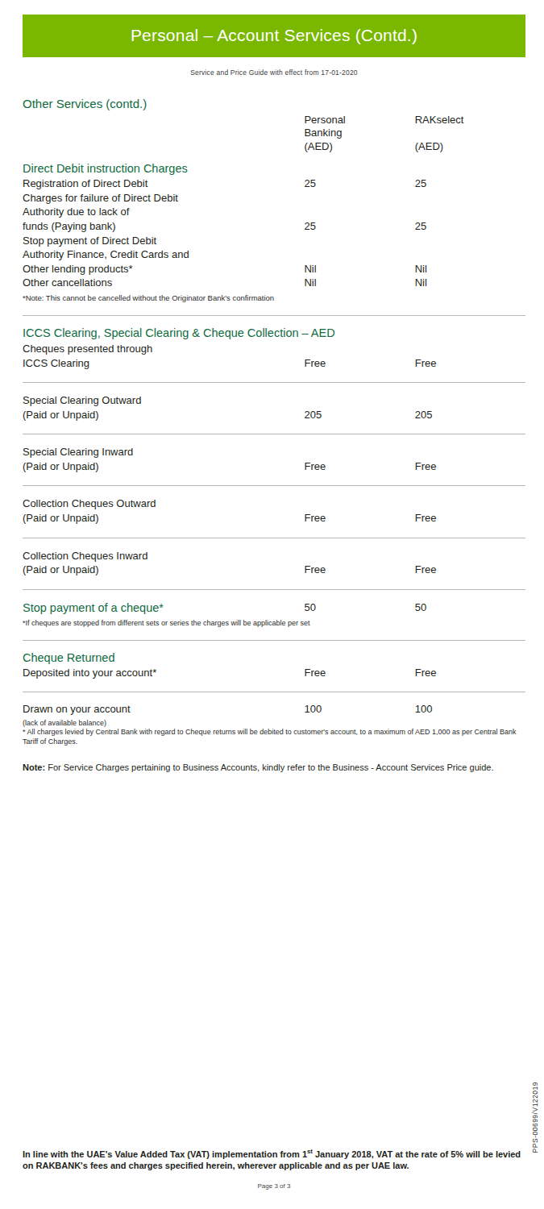Personal – Account Services (Contd.)
Service and Price Guide with effect from 17-01-2020
Other Services (contd.)
| | Personal Banking (AED) | RAKselect (AED) |
Direct Debit instruction Charges
| Registration of Direct Debit | 25 | 25 |
| Charges for failure of Direct Debit | | |
| Authority due to lack of | | |
| funds (Paying bank) | 25 | 25 |
| Stop payment of Direct Debit | | |
| Authority Finance, Credit Cards and | | |
| Other lending products* | Nil | Nil |
| Other cancellations | Nil | Nil |
*Note: This cannot be cancelled without the Originator Bank's confirmation
ICCS Clearing, Special Clearing & Cheque Collection – AED
| Cheques presented through ICCS Clearing | Free | Free |
| Special Clearing Outward (Paid or Unpaid) | 205 | 205 |
| Special Clearing Inward (Paid or Unpaid) | Free | Free |
| Collection Cheques Outward (Paid or Unpaid) | Free | Free |
| Collection Cheques Inward (Paid or Unpaid) | Free | Free |
| Stop payment of a cheque* | 50 | 50 |
*If cheques are stopped from different sets or series the charges will be applicable per set
Cheque Returned
| Deposited into your account* | Free | Free |
| Drawn on your account | 100 | 100 |
(lack of available balance)
* All charges levied by Central Bank with regard to Cheque returns will be debited to customer's account, to a maximum of AED 1,000 as per Central Bank Tariff of Charges.
Note: For Service Charges pertaining to Business Accounts, kindly refer to the Business - Account Services Price guide.
In line with the UAE's Value Added Tax (VAT) implementation from 1st January 2018, VAT at the rate of 5% will be levied on RAKBANK's fees and charges specified herein, wherever applicable and as per UAE law.
PPS-00699/V122019
Page 3 of 3